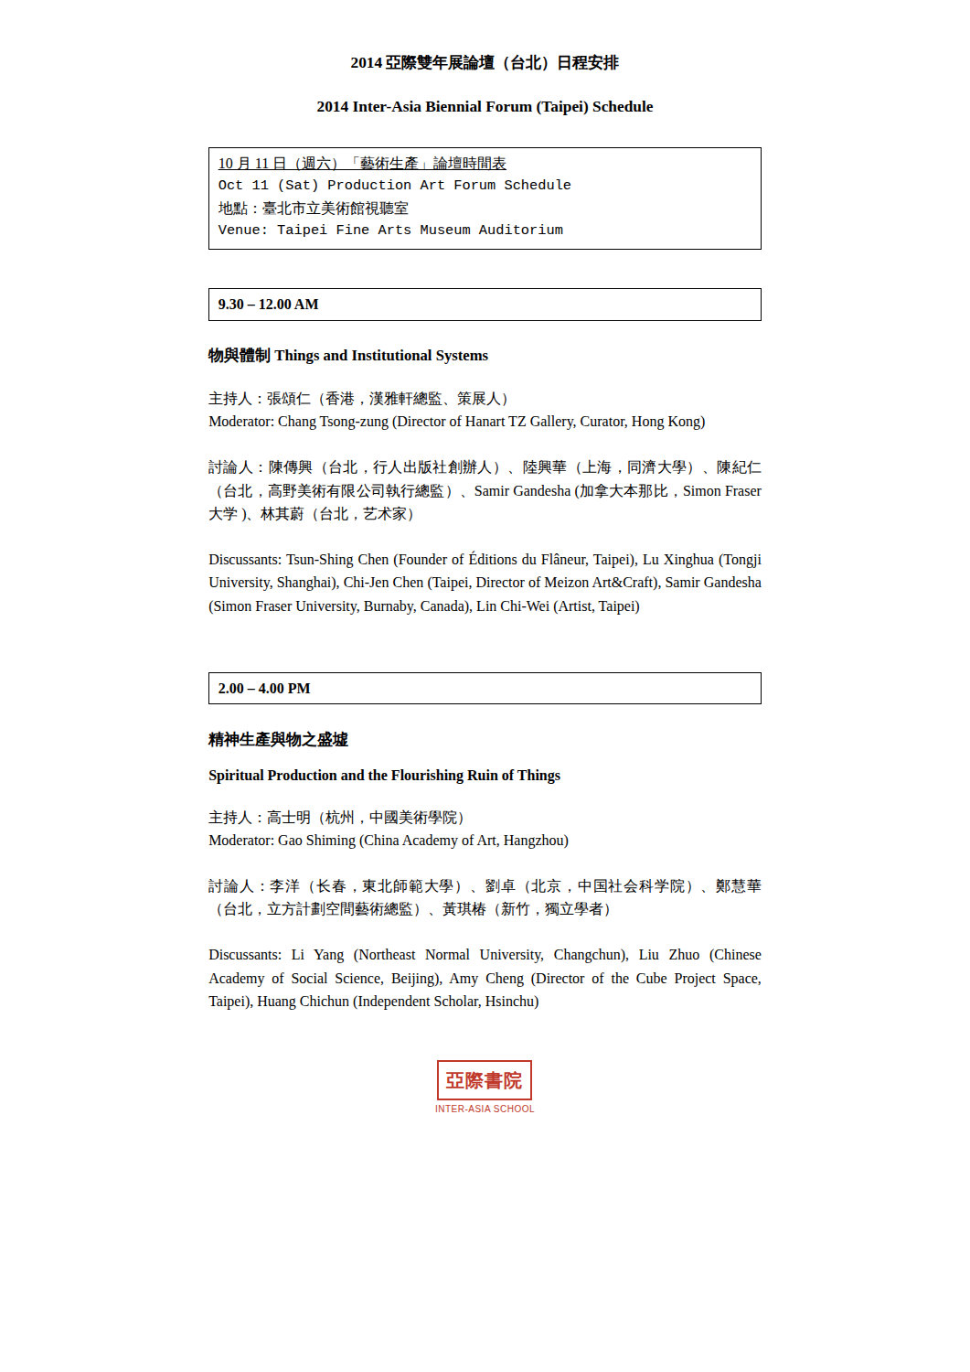2014 亞際雙年展論壇（台北）日程安排
2014 Inter-Asia Biennial Forum (Taipei) Schedule
10 月 11 日（週六）「藝術生產」論壇時間表
Oct 11 (Sat) Production Art Forum Schedule
地點：臺北市立美術館視聽室
Venue: Taipei Fine Arts Museum Auditorium
9.30 – 12.00 AM
物與體制 Things and Institutional Systems
主持人：張頌仁（香港，漢雅軒總監、策展人） Moderator: Chang Tsong-zung (Director of Hanart TZ Gallery, Curator, Hong Kong)
討論人：陳傳興（台北，行人出版社創辦人）、陸興華（上海，同濟大學）、陳紀仁（台北，高野美術有限公司執行總監）、Samir Gandesha (加拿大本那比，Simon Fraser 大学 )、林其蔚（台北，艺术家）
Discussants: Tsun-Shing Chen (Founder of Éditions du Flâneur, Taipei), Lu Xinghua (Tongji University, Shanghai), Chi-Jen Chen (Taipei, Director of Meizon Art&Craft), Samir Gandesha (Simon Fraser University, Burnaby, Canada), Lin Chi-Wei (Artist, Taipei)
2.00 – 4.00 PM
精神生產與物之盛墟
Spiritual Production and the Flourishing Ruin of Things
主持人：高士明（杭州，中國美術學院） Moderator: Gao Shiming (China Academy of Art, Hangzhou)
討論人：李洋（长春，東北師範大學）、劉卓（北京，中国社会科学院）、鄭慧華（台北，立方計劃空間藝術總監）、黃琪椿（新竹，獨立學者）
Discussants: Li Yang (Northeast Normal University, Changchun), Liu Zhuo (Chinese Academy of Social Science, Beijing), Amy Cheng (Director of the Cube Project Space, Taipei), Huang Chichun (Independent Scholar, Hsinchu)
亞際書院
INTER-ASIA SCHOOL